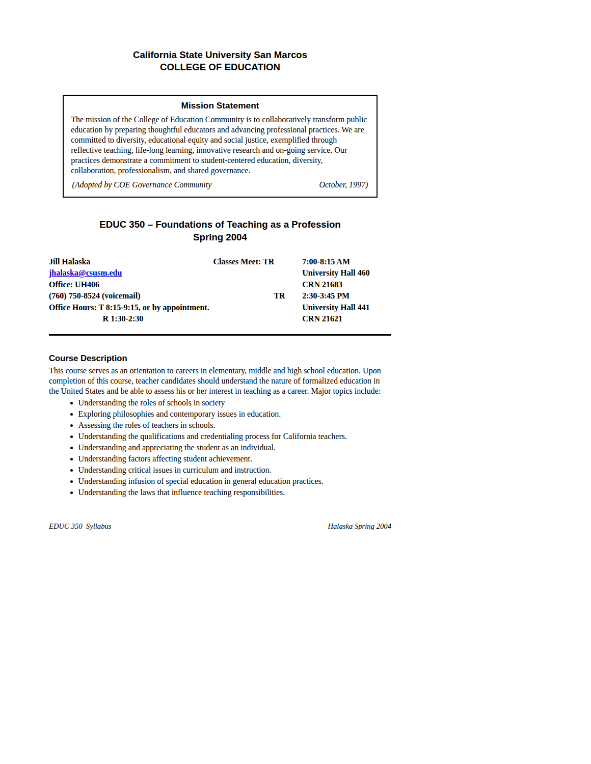California State University San Marcos
COLLEGE OF EDUCATION
Mission Statement
The mission of the College of Education Community is to collaboratively transform public education by preparing thoughtful educators and advancing professional practices. We are committed to diversity, educational equity and social justice, exemplified through reflective teaching, life-long learning, innovative research and on-going service. Our practices demonstrate a commitment to student-centered education, diversity, collaboration, professionalism, and shared governance. (Adopted by COE Governance Community October, 1997)
EDUC 350 – Foundations of Teaching as a Profession
Spring 2004
| Jill Halaska | Classes Meet: TR | 7:00-8:15 AM |
| jhalaska@csusm.edu | | University Hall 460 |
| Office: UH406 | | CRN 21683 |
| (760) 750-8524 (voicemail) | TR | 2:30-3:45 PM |
| Office Hours: T 8:15-9:15, or by appointment. | | University Hall 441 |
| R 1:30-2:30 | | CRN 21621 |
Course Description
This course serves as an orientation to careers in elementary, middle and high school education. Upon completion of this course, teacher candidates should understand the nature of formalized education in the United States and be able to assess his or her interest in teaching as a career. Major topics include:
Understanding the roles of schools in society
Exploring philosophies and contemporary issues in education.
Assessing the roles of teachers in schools.
Understanding the qualifications and credentialing process for California teachers.
Understanding and appreciating the student as an individual.
Understanding factors affecting student achievement.
Understanding critical issues in curriculum and instruction.
Understanding infusion of special education in general education practices.
Understanding the laws that influence teaching responsibilities.
EDUC 350 Syllabus Halaska Spring 2004